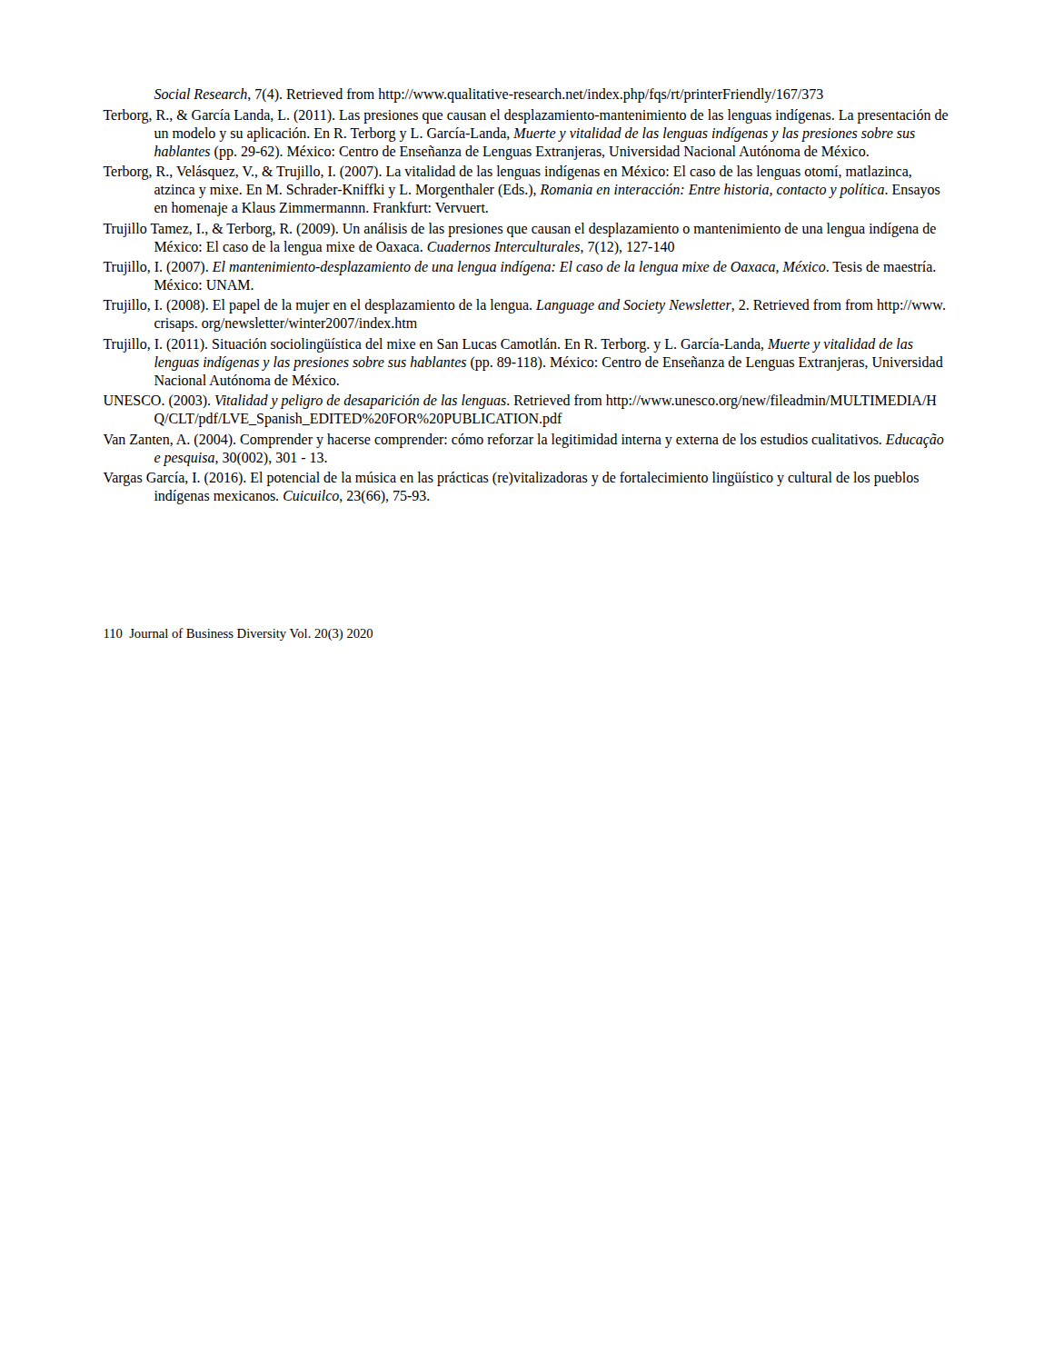Social Research, 7(4). Retrieved from http://www.qualitative-research.net/index.php/fqs/rt/printerFriendly/167/373
Terborg, R., & García Landa, L. (2011). Las presiones que causan el desplazamiento-mantenimiento de las lenguas indígenas. La presentación de un modelo y su aplicación. En R. Terborg y L. García-Landa, Muerte y vitalidad de las lenguas indígenas y las presiones sobre sus hablantes (pp. 29-62). México: Centro de Enseñanza de Lenguas Extranjeras, Universidad Nacional Autónoma de México.
Terborg, R., Velásquez, V., & Trujillo, I. (2007). La vitalidad de las lenguas indígenas en México: El caso de las lenguas otomí, matlazinca, atzinca y mixe. En M. Schrader-Kniffki y L. Morgenthaler (Eds.), Romania en interacción: Entre historia, contacto y política. Ensayos en homenaje a Klaus Zimmermannn. Frankfurt: Vervuert.
Trujillo Tamez, I., & Terborg, R. (2009). Un análisis de las presiones que causan el desplazamiento o mantenimiento de una lengua indígena de México: El caso de la lengua mixe de Oaxaca. Cuadernos Interculturales, 7(12), 127-140
Trujillo, I. (2007). El mantenimiento-desplazamiento de una lengua indígena: El caso de la lengua mixe de Oaxaca, México. Tesis de maestría. México: UNAM.
Trujillo, I. (2008). El papel de la mujer en el desplazamiento de la lengua. Language and Society Newsletter, 2. Retrieved from from http://www.crisaps. org/newsletter/winter2007/index.htm
Trujillo, I. (2011). Situación sociolingüística del mixe en San Lucas Camotlán. En R. Terborg. y L. García-Landa, Muerte y vitalidad de las lenguas indígenas y las presiones sobre sus hablantes (pp. 89-118). México: Centro de Enseñanza de Lenguas Extranjeras, Universidad Nacional Autónoma de México.
UNESCO. (2003). Vitalidad y peligro de desaparición de las lenguas. Retrieved from http://www.unesco.org/new/fileadmin/MULTIMEDIA/HQ/CLT/pdf/LVE_Spanish_EDITED%20FOR%20PUBLICATION.pdf
Van Zanten, A. (2004). Comprender y hacerse comprender: cómo reforzar la legitimidad interna y externa de los estudios cualitativos. Educação e pesquisa, 30(002), 301 - 13.
Vargas García, I. (2016). El potencial de la música en las prácticas (re)vitalizadoras y de fortalecimiento lingüístico y cultural de los pueblos indígenas mexicanos. Cuicuilco, 23(66), 75-93.
110 Journal of Business Diversity Vol. 20(3) 2020